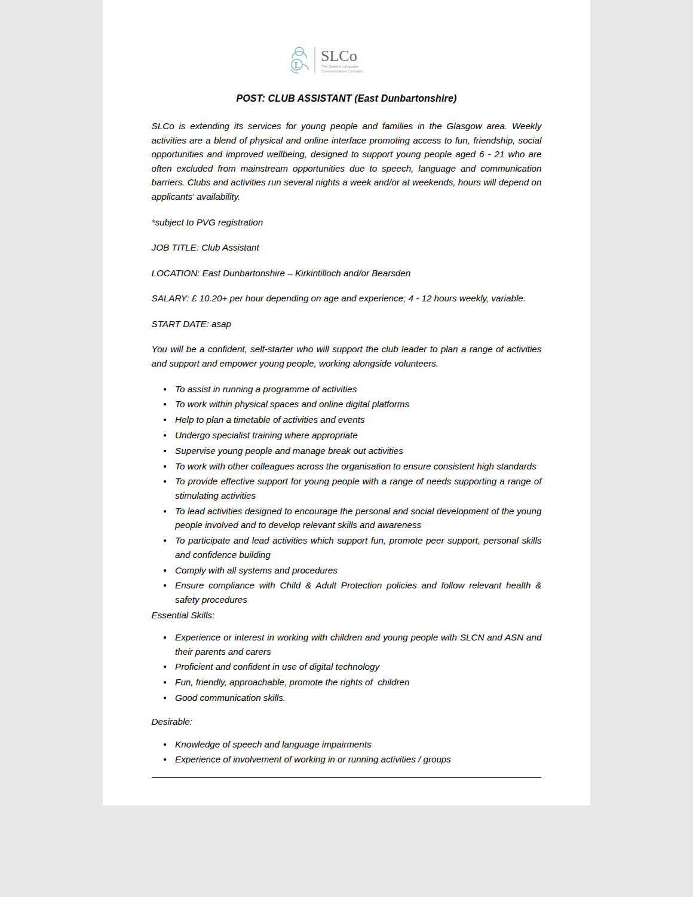L SLCo The Speech Language Communication Company
POST: CLUB ASSISTANT (East Dunbartonshire)
SLCo is extending its services for young people and families in the Glasgow area. Weekly activities are a blend of physical and online interface promoting access to fun, friendship, social opportunities and improved wellbeing, designed to support young people aged 6 - 21 who are often excluded from mainstream opportunities due to speech, language and communication barriers. Clubs and activities run several nights a week and/or at weekends, hours will depend on applicants' availability.
*subject to PVG registration
JOB TITLE: Club Assistant
LOCATION: East Dunbartonshire – Kirkintilloch and/or Bearsden
SALARY: £ 10.20+ per hour depending on age and experience; 4 - 12 hours weekly, variable.
START DATE: asap
You will be a confident, self-starter who will support the club leader to plan a range of activities and support and empower young people, working alongside volunteers.
To assist in running a programme of activities
To work within physical spaces and online digital platforms
Help to plan a timetable of activities and events
Undergo specialist training where appropriate
Supervise young people and manage break out activities
To work with other colleagues across the organisation to ensure consistent high standards
To provide effective support for young people with a range of needs supporting a range of stimulating activities
To lead activities designed to encourage the personal and social development of the young people involved and to develop relevant skills and awareness
To participate and lead activities which support fun, promote peer support, personal skills and confidence building
Comply with all systems and procedures
Ensure compliance with Child & Adult Protection policies and follow relevant health & safety procedures
Essential Skills:
Experience or interest in working with children and young people with SLCN and ASN and their parents and carers
Proficient and confident in use of digital technology
Fun, friendly, approachable, promote the rights of children
Good communication skills.
Desirable:
Knowledge of speech and language impairments
Experience of involvement of working in or running activities / groups